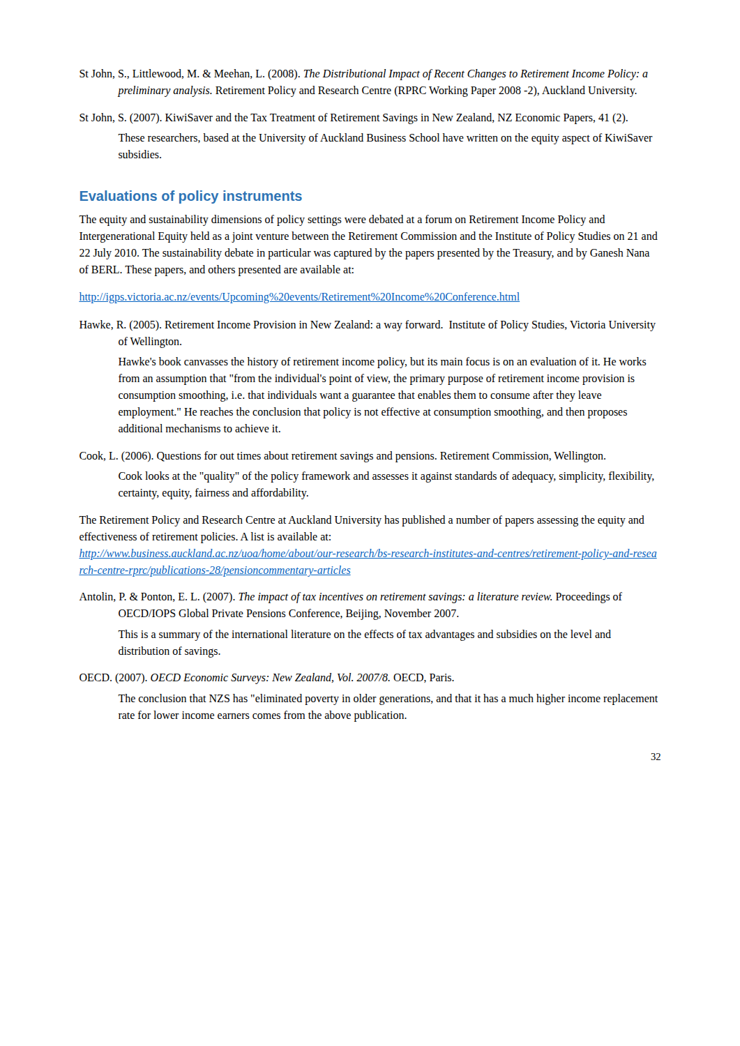St John, S., Littlewood, M. & Meehan, L. (2008). The Distributional Impact of Recent Changes to Retirement Income Policy: a preliminary analysis. Retirement Policy and Research Centre (RPRC Working Paper 2008 -2), Auckland University.
St John, S. (2007). KiwiSaver and the Tax Treatment of Retirement Savings in New Zealand, NZ Economic Papers, 41 (2).
These researchers, based at the University of Auckland Business School have written on the equity aspect of KiwiSaver subsidies.
Evaluations of policy instruments
The equity and sustainability dimensions of policy settings were debated at a forum on Retirement Income Policy and Intergenerational Equity held as a joint venture between the Retirement Commission and the Institute of Policy Studies on 21 and 22 July 2010. The sustainability debate in particular was captured by the papers presented by the Treasury, and by Ganesh Nana of BERL. These papers, and others presented are available at:
http://igps.victoria.ac.nz/events/Upcoming%20events/Retirement%20Income%20Conference.html
Hawke, R. (2005). Retirement Income Provision in New Zealand: a way forward. Institute of Policy Studies, Victoria University of Wellington.
Hawke's book canvasses the history of retirement income policy, but its main focus is on an evaluation of it. He works from an assumption that "from the individual's point of view, the primary purpose of retirement income provision is consumption smoothing, i.e. that individuals want a guarantee that enables them to consume after they leave employment." He reaches the conclusion that policy is not effective at consumption smoothing, and then proposes additional mechanisms to achieve it.
Cook, L. (2006). Questions for out times about retirement savings and pensions. Retirement Commission, Wellington.
Cook looks at the "quality" of the policy framework and assesses it against standards of adequacy, simplicity, flexibility, certainty, equity, fairness and affordability.
The Retirement Policy and Research Centre at Auckland University has published a number of papers assessing the equity and effectiveness of retirement policies. A list is available at:
http://www.business.auckland.ac.nz/uoa/home/about/our-research/bs-research-institutes-and-centres/retirement-policy-and-research-centre-rprc/publications-28/pensioncommentary-articles
Antolin, P. & Ponton, E. L. (2007). The impact of tax incentives on retirement savings: a literature review. Proceedings of OECD/IOPS Global Private Pensions Conference, Beijing, November 2007.
This is a summary of the international literature on the effects of tax advantages and subsidies on the level and distribution of savings.
OECD. (2007). OECD Economic Surveys: New Zealand, Vol. 2007/8. OECD, Paris.
The conclusion that NZS has "eliminated poverty in older generations, and that it has a much higher income replacement rate for lower income earners comes from the above publication.
32